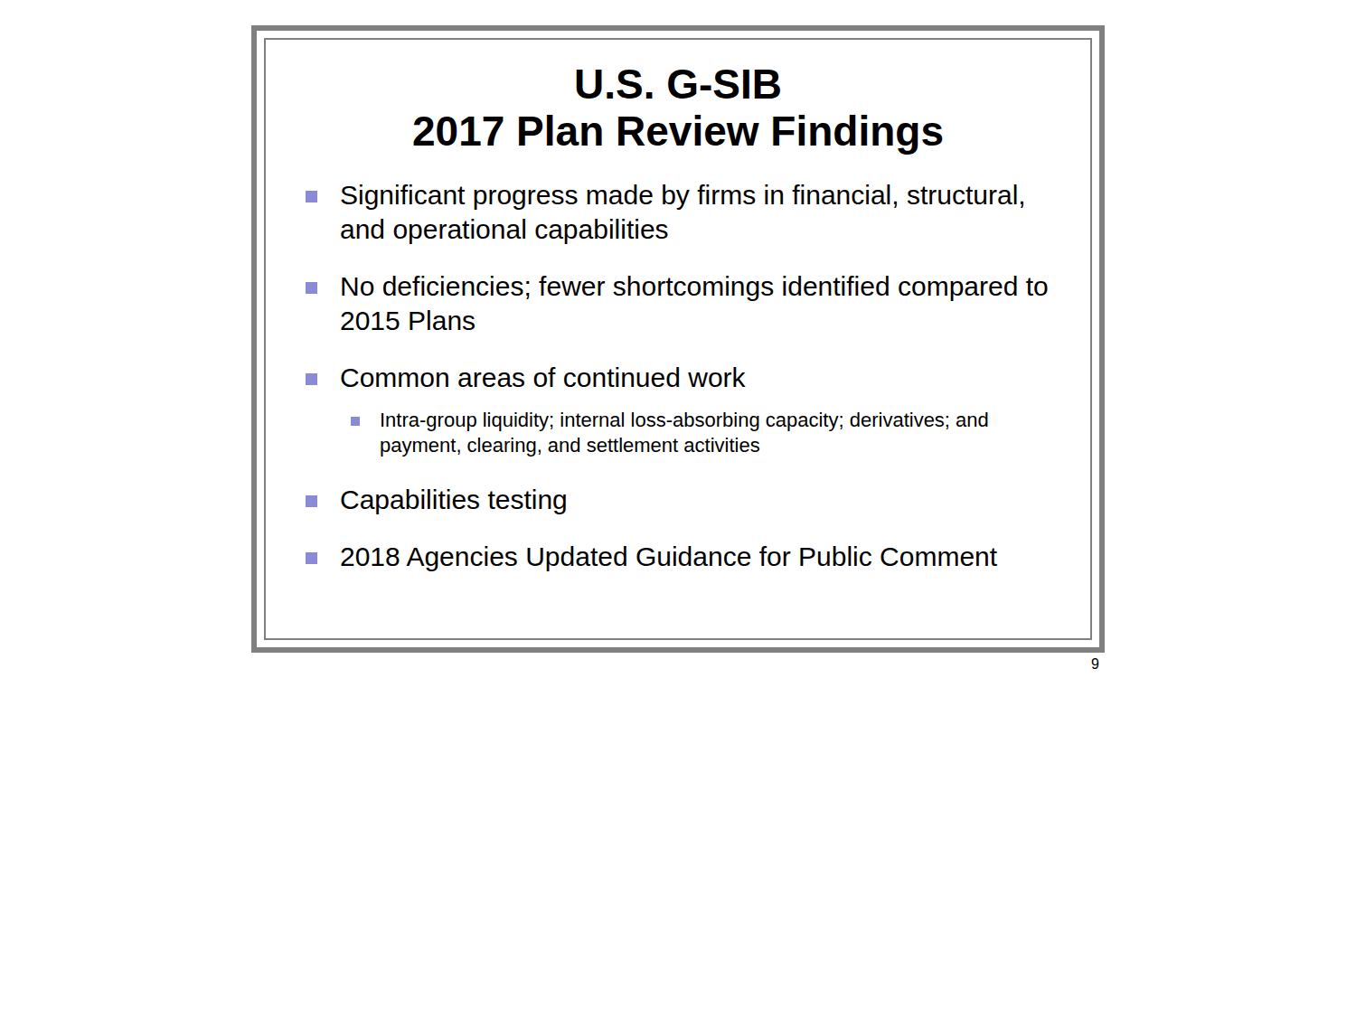U.S. G-SIB
2017 Plan Review Findings
Significant progress made by firms in financial, structural, and operational capabilities
No deficiencies; fewer shortcomings identified compared to 2015 Plans
Common areas of continued work
Intra-group liquidity; internal loss-absorbing capacity; derivatives; and payment, clearing, and settlement activities
Capabilities testing
2018 Agencies Updated Guidance for Public Comment
9